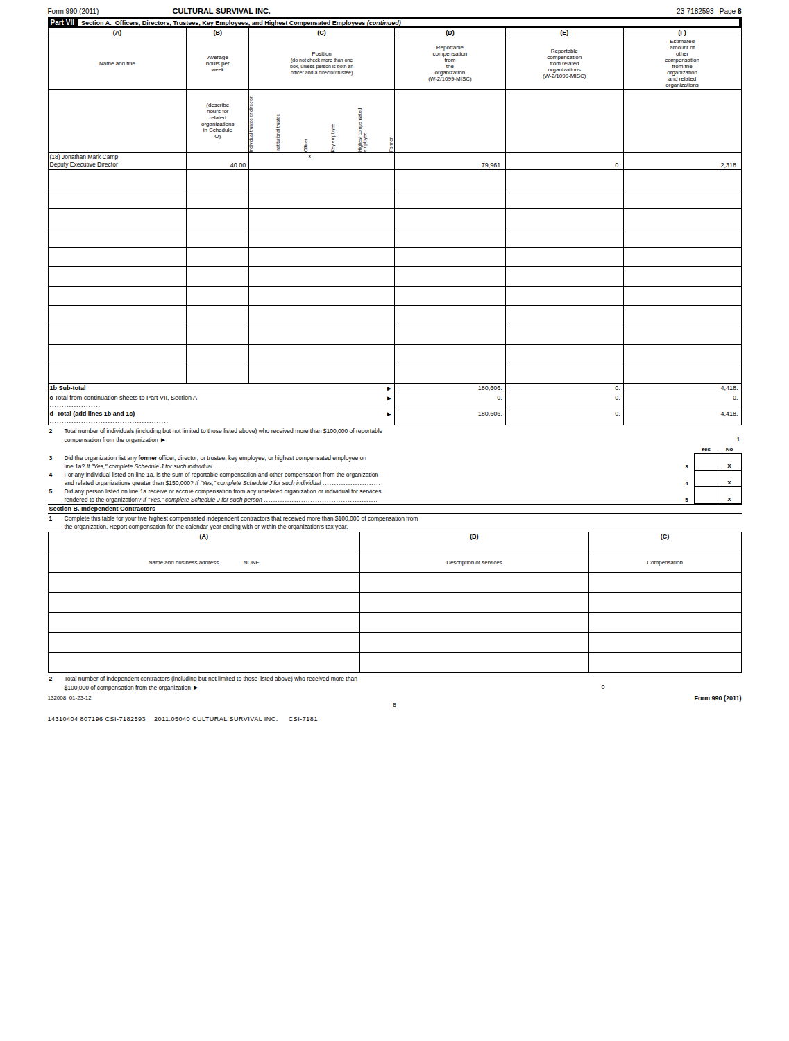Form 990 (2011)
CULTURAL SURVIVAL INC.
23-7182593 Page 8
Part VII Section A. Officers, Directors, Trustees, Key Employees, and Highest Compensated Employees (continued)
| (A) | (B) | (C) | (D) | (E) | (F) |
| Name and title | Average hours per week | Position (do not check more than one box, unless person is both an officer and a director/trustee) | Reportable compensation from the organization (W-2/1099-MISC) | Reportable compensation from related organizations (W-2/1099-MISC) | Estimated amount of other compensation from the organization and related organizations |
| | (describe hours for related organizations in Schedule O) | Individual trustee or director Institutional trustee Officer Key employee Highest compensated employee Former | | | |
| (18) Jonathan Mark Camp Deputy Executive Director | 40.00 | / / / X / / / / | 79,961. | 0. | 2,318. |
| 1b Sub-total | ► | 180,606. | 0. | 4,418. |
| c Total from continuation sheets to Part VII, Section A ..................... | ► | 0. | 0. | 0. |
| d Total (add lines 1b and 1c) ................................................. | ► | 180,606. | 0. | 4,418. |
| 2 | Total number of individuals (including but not limited to those listed above) who received more than $100,000 of reportable |
| | compensation from the organization ► | 1 |
| | | Yes | No |
| / 3 / Did the organization list any former officer, director, or trustee, key employee, or highest compensated employee on / / / line 1a? If "Yes," complete Schedule J for such individual ................................................................. / | 3 | | X |
| / 4 / For any individual listed on line 1a, is the sum of reportable compensation and other compensation from the organization / / / and related organizations greater than $150,000? If "Yes," complete Schedule J for such individual ......................... / | 4 | | X |
| / 5 / Did any person listed on line 1a receive or accrue compensation from any unrelated organization or individual for services / / / rendered to the organization? If "Yes," complete Schedule J for such person ................................................. / | 5 | | X |
Section B. Independent Contractors
| 1 | Complete this table for your five highest compensated independent contractors that received more than $100,000 of compensation from |
| | the organization. Report compensation for the calendar year ending with or within the organization's tax year. |
| (A) | (B) | (C) |
| Name and business address NONE | Description of services | Compensation |
| 2 | Total number of independent contractors (including but not limited to those listed above) who received more than |
| | $100,000 of compensation from the organization ► | 0 |
132008 01-23-12
Form 990 (2011)
8
14310404 807196 CSI-7182593 2011.05040 CULTURAL SURVIVAL INC. CSI-7181